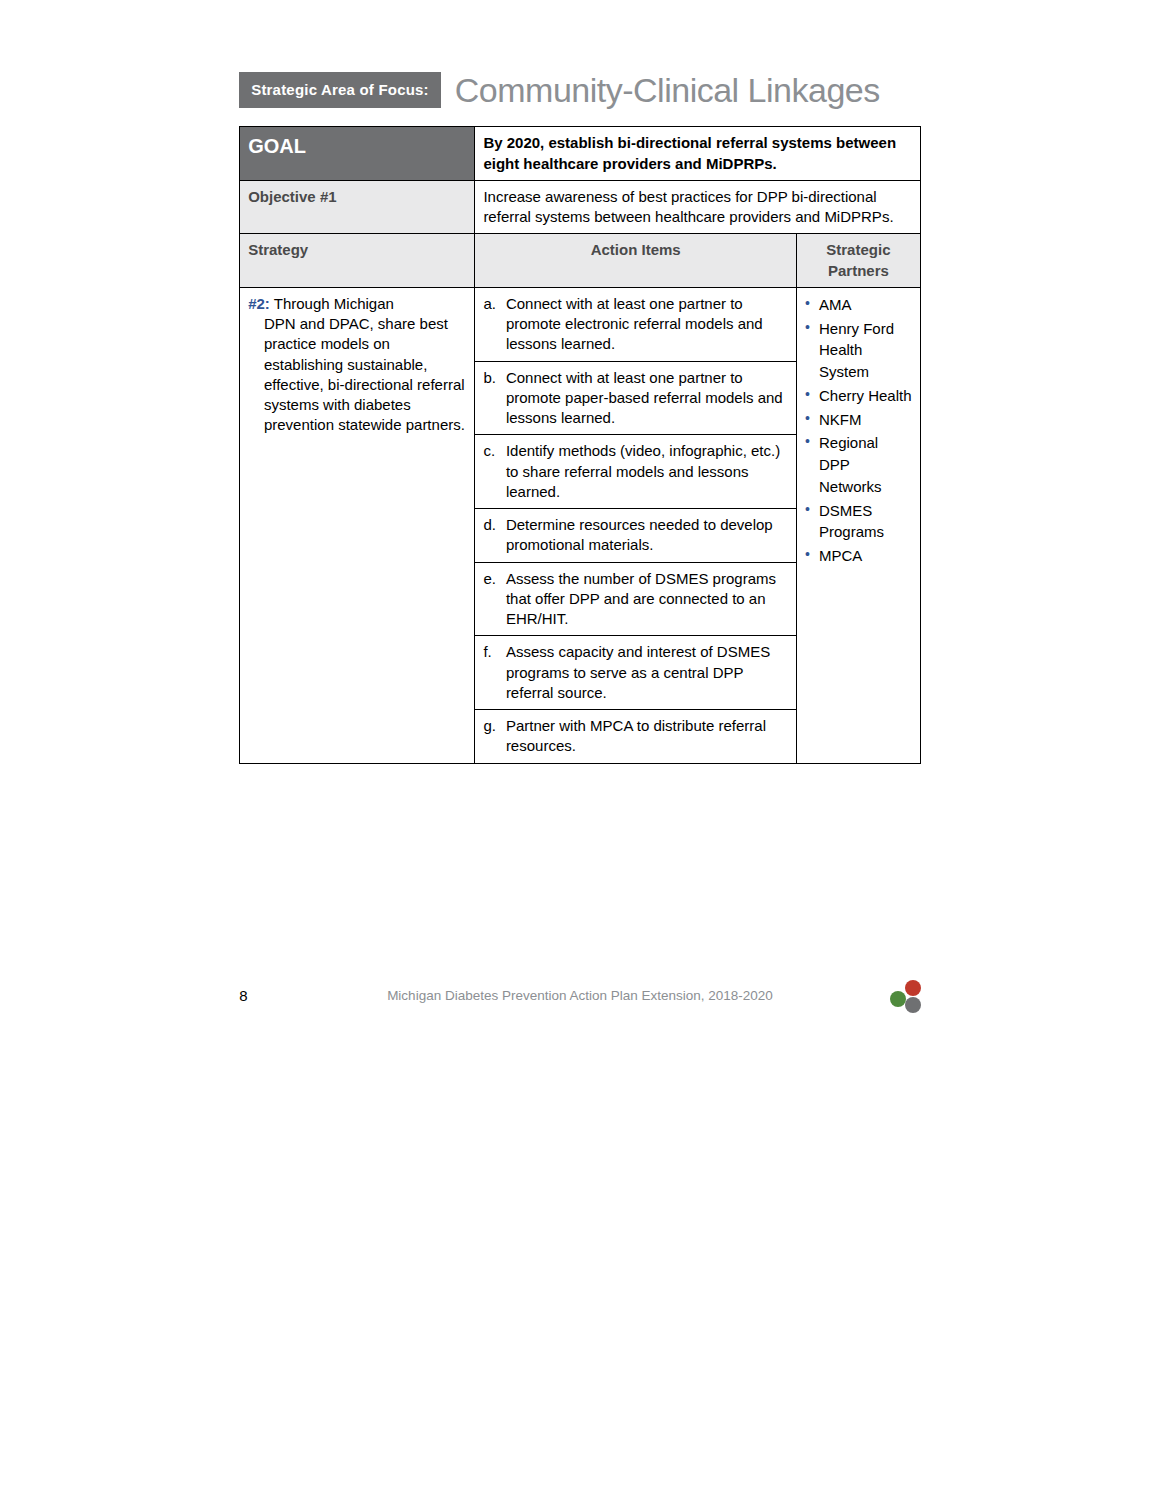Strategic Area of Focus:
Community-Clinical Linkages
| GOAL | By 2020, establish bi-directional referral systems between eight healthcare providers and MiDPRPs. |
| Objective #1 | Increase awareness of best practices for DPP bi-directional referral systems between healthcare providers and MiDPRPs. |
| Strategy | Action Items | Strategic Partners |
| #2: Through Michigan DPN and DPAC, share best practice models on establishing sustainable, effective, bi-directional referral systems with diabetes prevention statewide partners. | a. Connect with at least one partner to promote electronic referral models and lessons learned. | AMA Henry Ford Health System Cherry Health NKFM Regional DPP Networks DSMES Programs MPCA |
| b. Connect with at least one partner to promote paper-based referral models and lessons learned. |
| c. Identify methods (video, infographic, etc.) to share referral models and lessons learned. |
| d. Determine resources needed to develop promotional materials. |
| e. Assess the number of DSMES programs that offer DPP and are connected to an EHR/HIT. |
| f. Assess capacity and interest of DSMES programs to serve as a central DPP referral source. |
| g. Partner with MPCA to distribute referral resources. |
8
Michigan Diabetes Prevention Action Plan Extension, 2018-2020